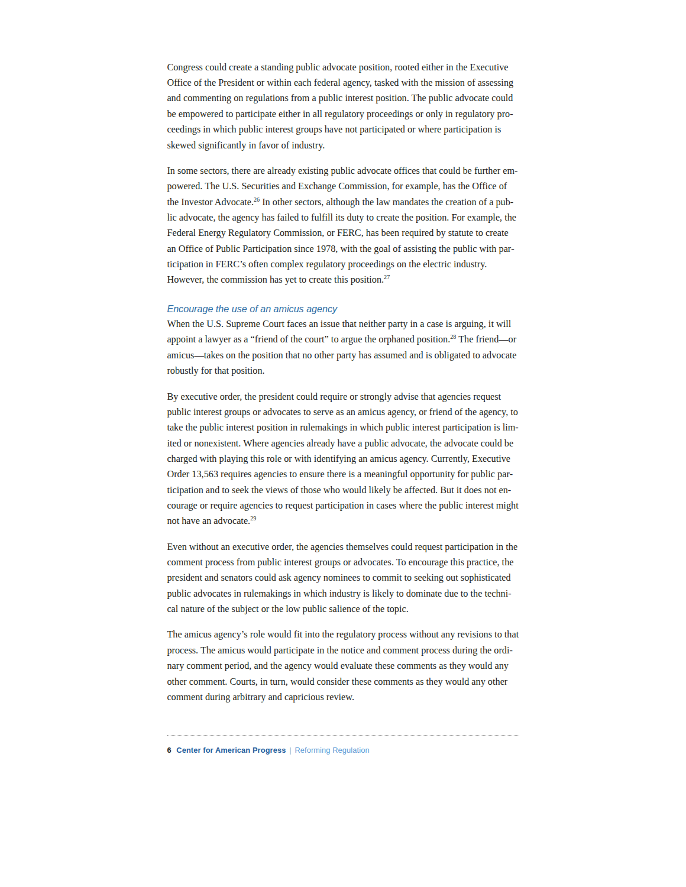Congress could create a standing public advocate position, rooted either in the Executive Office of the President or within each federal agency, tasked with the mission of assessing and commenting on regulations from a public interest position. The public advocate could be empowered to participate either in all regulatory proceedings or only in regulatory proceedings in which public interest groups have not participated or where participation is skewed significantly in favor of industry.
In some sectors, there are already existing public advocate offices that could be further empowered. The U.S. Securities and Exchange Commission, for example, has the Office of the Investor Advocate.26 In other sectors, although the law mandates the creation of a public advocate, the agency has failed to fulfill its duty to create the position. For example, the Federal Energy Regulatory Commission, or FERC, has been required by statute to create an Office of Public Participation since 1978, with the goal of assisting the public with participation in FERC’s often complex regulatory proceedings on the electric industry. However, the commission has yet to create this position.27
Encourage the use of an amicus agency
When the U.S. Supreme Court faces an issue that neither party in a case is arguing, it will appoint a lawyer as a “friend of the court” to argue the orphaned position.28 The friend—or amicus—takes on the position that no other party has assumed and is obligated to advocate robustly for that position.
By executive order, the president could require or strongly advise that agencies request public interest groups or advocates to serve as an amicus agency, or friend of the agency, to take the public interest position in rulemakings in which public interest participation is limited or nonexistent. Where agencies already have a public advocate, the advocate could be charged with playing this role or with identifying an amicus agency. Currently, Executive Order 13,563 requires agencies to ensure there is a meaningful opportunity for public participation and to seek the views of those who would likely be affected. But it does not encourage or require agencies to request participation in cases where the public interest might not have an advocate.29
Even without an executive order, the agencies themselves could request participation in the comment process from public interest groups or advocates. To encourage this practice, the president and senators could ask agency nominees to commit to seeking out sophisticated public advocates in rulemakings in which industry is likely to dominate due to the technical nature of the subject or the low public salience of the topic.
The amicus agency’s role would fit into the regulatory process without any revisions to that process. The amicus would participate in the notice and comment process during the ordinary comment period, and the agency would evaluate these comments as they would any other comment. Courts, in turn, would consider these comments as they would any other comment during arbitrary and capricious review.
6 Center for American Progress|Reforming Regulation